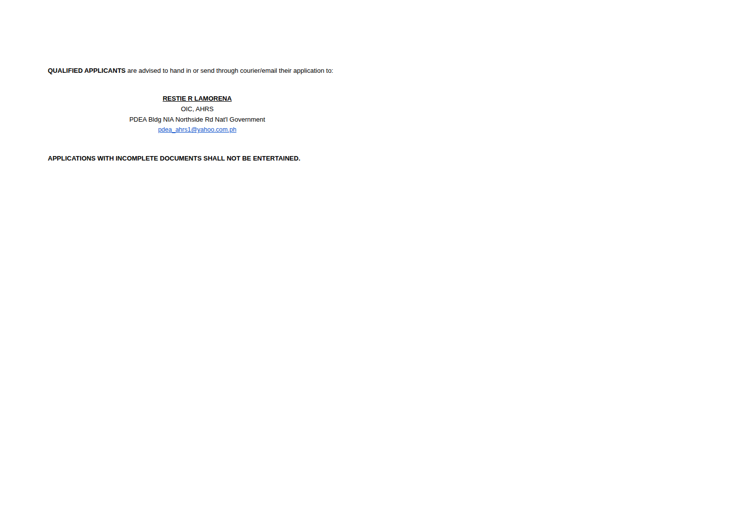QUALIFIED APPLICANTS are advised to hand in or send through courier/email their application to:
RESTIE R LAMORENA
OIC, AHRS
PDEA Bldg NIA Northside Rd Nat'l Government
pdea_ahrs1@yahoo.com.ph
APPLICATIONS WITH INCOMPLETE DOCUMENTS SHALL NOT BE ENTERTAINED.